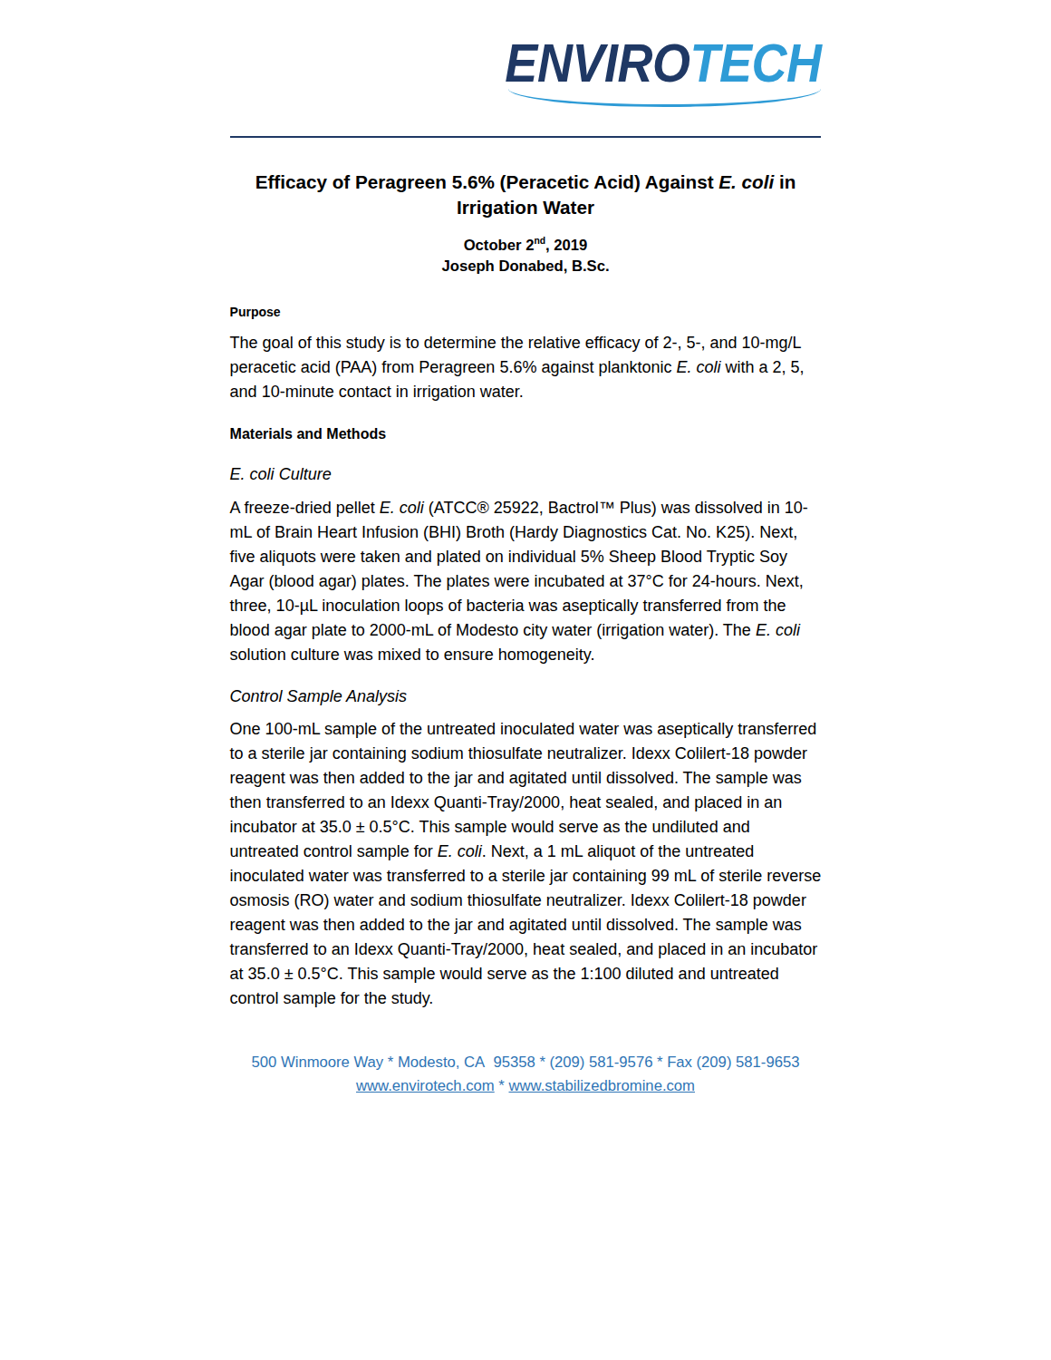ENVIRO TECH
Efficacy of Peragreen 5.6% (Peracetic Acid) Against E. coli in Irrigation Water
October 2nd, 2019
Joseph Donabed, B.Sc.
Purpose
The goal of this study is to determine the relative efficacy of 2-, 5-, and 10-mg/L peracetic acid (PAA) from Peragreen 5.6% against planktonic E. coli with a 2, 5, and 10-minute contact in irrigation water.
Materials and Methods
E. coli Culture
A freeze-dried pellet E. coli (ATCC® 25922, Bactrol™ Plus) was dissolved in 10-mL of Brain Heart Infusion (BHI) Broth (Hardy Diagnostics Cat. No. K25). Next, five aliquots were taken and plated on individual 5% Sheep Blood Tryptic Soy Agar (blood agar) plates. The plates were incubated at 37°C for 24-hours. Next, three, 10-µL inoculation loops of bacteria was aseptically transferred from the blood agar plate to 2000-mL of Modesto city water (irrigation water). The E. coli solution culture was mixed to ensure homogeneity.
Control Sample Analysis
One 100-mL sample of the untreated inoculated water was aseptically transferred to a sterile jar containing sodium thiosulfate neutralizer. Idexx Colilert-18 powder reagent was then added to the jar and agitated until dissolved. The sample was then transferred to an Idexx Quanti-Tray/2000, heat sealed, and placed in an incubator at 35.0 ± 0.5°C. This sample would serve as the undiluted and untreated control sample for E. coli. Next, a 1 mL aliquot of the untreated inoculated water was transferred to a sterile jar containing 99 mL of sterile reverse osmosis (RO) water and sodium thiosulfate neutralizer. Idexx Colilert-18 powder reagent was then added to the jar and agitated until dissolved. The sample was transferred to an Idexx Quanti-Tray/2000, heat sealed, and placed in an incubator at 35.0 ± 0.5°C. This sample would serve as the 1:100 diluted and untreated control sample for the study.
500 Winmoore Way * Modesto, CA 95358 * (209) 581-9576 * Fax (209) 581-9653
www.envirotech.com * www.stabilizedbromine.com